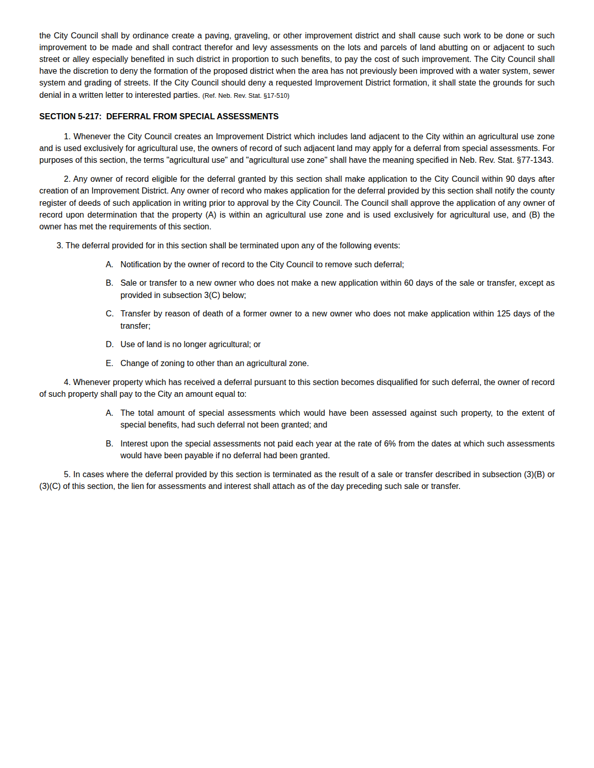the City Council shall by ordinance create a paving, graveling, or other improvement district and shall cause such work to be done or such improvement to be made and shall contract therefor and levy assessments on the lots and parcels of land abutting on or adjacent to such street or alley especially benefited in such district in proportion to such benefits, to pay the cost of such improvement. The City Council shall have the discretion to deny the formation of the proposed district when the area has not previously been improved with a water system, sewer system and grading of streets. If the City Council should deny a requested Improvement District formation, it shall state the grounds for such denial in a written letter to interested parties. (Ref. Neb. Rev. Stat. §17-510)
SECTION 5-217: DEFERRAL FROM SPECIAL ASSESSMENTS
1. Whenever the City Council creates an Improvement District which includes land adjacent to the City within an agricultural use zone and is used exclusively for agricultural use, the owners of record of such adjacent land may apply for a deferral from special assessments. For purposes of this section, the terms "agricultural use" and "agricultural use zone" shall have the meaning specified in Neb. Rev. Stat. §77-1343.
2. Any owner of record eligible for the deferral granted by this section shall make application to the City Council within 90 days after creation of an Improvement District. Any owner of record who makes application for the deferral provided by this section shall notify the county register of deeds of such application in writing prior to approval by the City Council. The Council shall approve the application of any owner of record upon determination that the property (A) is within an agricultural use zone and is used exclusively for agricultural use, and (B) the owner has met the requirements of this section.
3. The deferral provided for in this section shall be terminated upon any of the following events:
A. Notification by the owner of record to the City Council to remove such deferral;
B. Sale or transfer to a new owner who does not make a new application within 60 days of the sale or transfer, except as provided in subsection 3(C) below;
C. Transfer by reason of death of a former owner to a new owner who does not make application within 125 days of the transfer;
D. Use of land is no longer agricultural; or
E. Change of zoning to other than an agricultural zone.
4. Whenever property which has received a deferral pursuant to this section becomes disqualified for such deferral, the owner of record of such property shall pay to the City an amount equal to:
A. The total amount of special assessments which would have been assessed against such property, to the extent of special benefits, had such deferral not been granted; and
B. Interest upon the special assessments not paid each year at the rate of 6% from the dates at which such assessments would have been payable if no deferral had been granted.
5. In cases where the deferral provided by this section is terminated as the result of a sale or transfer described in subsection (3)(B) or (3)(C) of this section, the lien for assessments and interest shall attach as of the day preceding such sale or transfer.